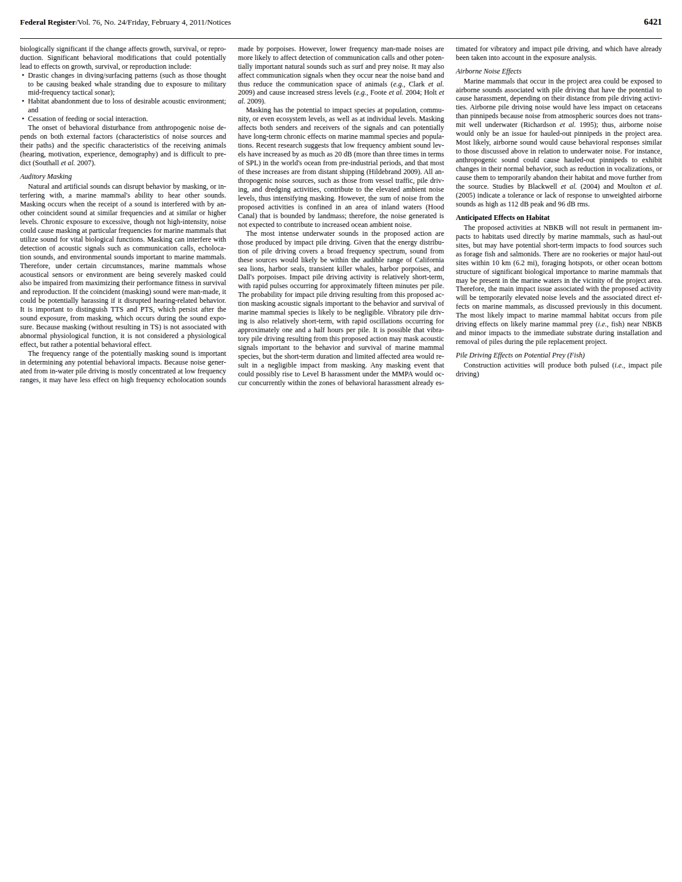Federal Register/Vol. 76, No. 24/Friday, February 4, 2011/Notices
6421
biologically significant if the change affects growth, survival, or reproduction. Significant behavioral modifications that could potentially lead to effects on growth, survival, or reproduction include:
Drastic changes in diving/surfacing patterns (such as those thought to be causing beaked whale stranding due to exposure to military mid-frequency tactical sonar);
Habitat abandonment due to loss of desirable acoustic environment; and
Cessation of feeding or social interaction.
The onset of behavioral disturbance from anthropogenic noise depends on both external factors (characteristics of noise sources and their paths) and the specific characteristics of the receiving animals (hearing, motivation, experience, demography) and is difficult to predict (Southall et al. 2007).
Auditory Masking
Natural and artificial sounds can disrupt behavior by masking, or interfering with, a marine mammal's ability to hear other sounds. Masking occurs when the receipt of a sound is interfered with by another coincident sound at similar frequencies and at similar or higher levels. Chronic exposure to excessive, though not high-intensity, noise could cause masking at particular frequencies for marine mammals that utilize sound for vital biological functions. Masking can interfere with detection of acoustic signals such as communication calls, echolocation sounds, and environmental sounds important to marine mammals. Therefore, under certain circumstances, marine mammals whose acoustical sensors or environment are being severely masked could also be impaired from maximizing their performance fitness in survival and reproduction. If the coincident (masking) sound were man-made, it could be potentially harassing if it disrupted hearing-related behavior. It is important to distinguish TTS and PTS, which persist after the sound exposure, from masking, which occurs during the sound exposure. Because masking (without resulting in TS) is not associated with abnormal physiological function, it is not considered a physiological effect, but rather a potential behavioral effect.
The frequency range of the potentially masking sound is important in determining any potential behavioral impacts. Because noise generated from in-water pile driving is mostly concentrated at low frequency ranges, it may have less effect on high frequency echolocation sounds made by porpoises. However, lower frequency man-made noises are more likely to affect detection of communication calls and other potentially important natural sounds such as surf and prey noise. It may also affect communication signals when they occur near the noise band and thus reduce the communication space of animals (e.g., Clark et al. 2009) and cause increased stress levels (e.g., Foote et al. 2004; Holt et al. 2009).
Masking has the potential to impact species at population, community, or even ecosystem levels, as well as at individual levels. Masking affects both senders and receivers of the signals and can potentially have long-term chronic effects on marine mammal species and populations. Recent research suggests that low frequency ambient sound levels have increased by as much as 20 dB (more than three times in terms of SPL) in the world's ocean from pre-industrial periods, and that most of these increases are from distant shipping (Hildebrand 2009). All anthropogenic noise sources, such as those from vessel traffic, pile driving, and dredging activities, contribute to the elevated ambient noise levels, thus intensifying masking. However, the sum of noise from the proposed activities is confined in an area of inland waters (Hood Canal) that is bounded by landmass; therefore, the noise generated is not expected to contribute to increased ocean ambient noise.
The most intense underwater sounds in the proposed action are those produced by impact pile driving. Given that the energy distribution of pile driving covers a broad frequency spectrum, sound from these sources would likely be within the audible range of California sea lions, harbor seals, transient killer whales, harbor porpoises, and Dall's porpoises. Impact pile driving activity is relatively short-term, with rapid pulses occurring for approximately fifteen minutes per pile. The probability for impact pile driving resulting from this proposed action masking acoustic signals important to the behavior and survival of marine mammal species is likely to be negligible. Vibratory pile driving is also relatively short-term, with rapid oscillations occurring for approximately one and a half hours per pile. It is possible that vibratory pile driving resulting from this proposed action may mask acoustic signals important to the behavior and survival of marine mammal species, but the short-term duration and limited affected area would result in a negligible impact from masking. Any masking event that could possibly rise to Level B harassment under the MMPA would occur concurrently within the zones of behavioral harassment already estimated for vibratory and impact pile driving, and which have already been taken into account in the exposure analysis.
Airborne Noise Effects
Marine mammals that occur in the project area could be exposed to airborne sounds associated with pile driving that have the potential to cause harassment, depending on their distance from pile driving activities. Airborne pile driving noise would have less impact on cetaceans than pinnipeds because noise from atmospheric sources does not transmit well underwater (Richardson et al. 1995); thus, airborne noise would only be an issue for hauled-out pinnipeds in the project area. Most likely, airborne sound would cause behavioral responses similar to those discussed above in relation to underwater noise. For instance, anthropogenic sound could cause hauled-out pinnipeds to exhibit changes in their normal behavior, such as reduction in vocalizations, or cause them to temporarily abandon their habitat and move further from the source. Studies by Blackwell et al. (2004) and Moulton et al. (2005) indicate a tolerance or lack of response to unweighted airborne sounds as high as 112 dB peak and 96 dB rms.
Anticipated Effects on Habitat
The proposed activities at NBKB will not result in permanent impacts to habitats used directly by marine mammals, such as haul-out sites, but may have potential short-term impacts to food sources such as forage fish and salmonids. There are no rookeries or major haul-out sites within 10 km (6.2 mi), foraging hotspots, or other ocean bottom structure of significant biological importance to marine mammals that may be present in the marine waters in the vicinity of the project area. Therefore, the main impact issue associated with the proposed activity will be temporarily elevated noise levels and the associated direct effects on marine mammals, as discussed previously in this document. The most likely impact to marine mammal habitat occurs from pile driving effects on likely marine mammal prey (i.e., fish) near NBKB and minor impacts to the immediate substrate during installation and removal of piles during the pile replacement project.
Pile Driving Effects on Potential Prey (Fish)
Construction activities will produce both pulsed (i.e., impact pile driving)